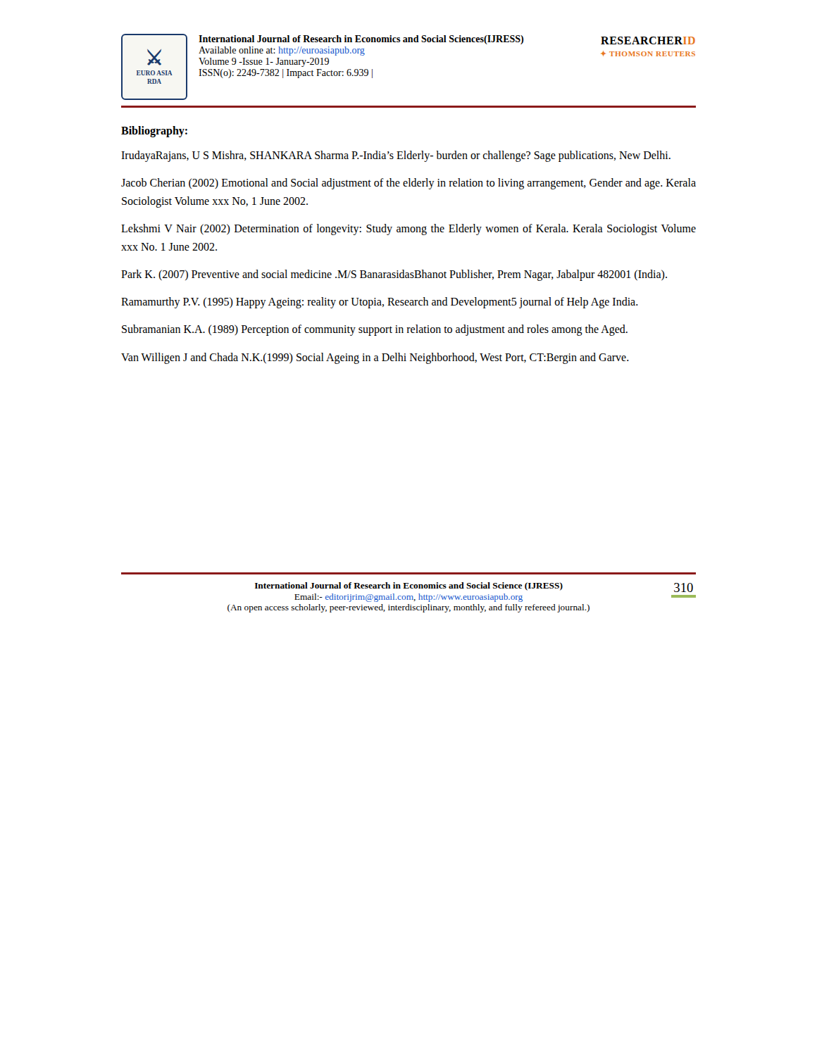⚔ EURO ASIA
RDA
International Journal of Research in Economics and Social Sciences(IJRESS)
Available online at: http://euroasiapub.org
Volume 9 -Issue 1- January-2019
ISSN(o): 2249-7382 | Impact Factor: 6.939 |
RESEARCHERID
✦ THOMSON REUTERS
Bibliography:
IrudayaRajans, U S Mishra, SHANKARA Sharma P.-India’s Elderly- burden or challenge? Sage publications, New Delhi.
Jacob Cherian (2002) Emotional and Social adjustment of the elderly in relation to living arrangement, Gender and age. Kerala Sociologist Volume xxx No, 1 June 2002.
Lekshmi V Nair (2002) Determination of longevity: Study among the Elderly women of Kerala. Kerala Sociologist Volume xxx No. 1 June 2002.
Park K. (2007) Preventive and social medicine .M/S BanarasidasBhanot Publisher, Prem Nagar, Jabalpur 482001 (India).
Ramamurthy P.V. (1995) Happy Ageing: reality or Utopia, Research and Development5 journal of Help Age India.
Subramanian K.A. (1989) Perception of community support in relation to adjustment and roles among the Aged.
Van Willigen J and Chada N.K.(1999) Social Ageing in a Delhi Neighborhood, West Port, CT:Bergin and Garve.
310
International Journal of Research in Economics and Social Science (IJRESS)
Email:- editorijrim@gmail.com, http://www.euroasiapub.org
(An open access scholarly, peer-reviewed, interdisciplinary, monthly, and fully refereed journal.)